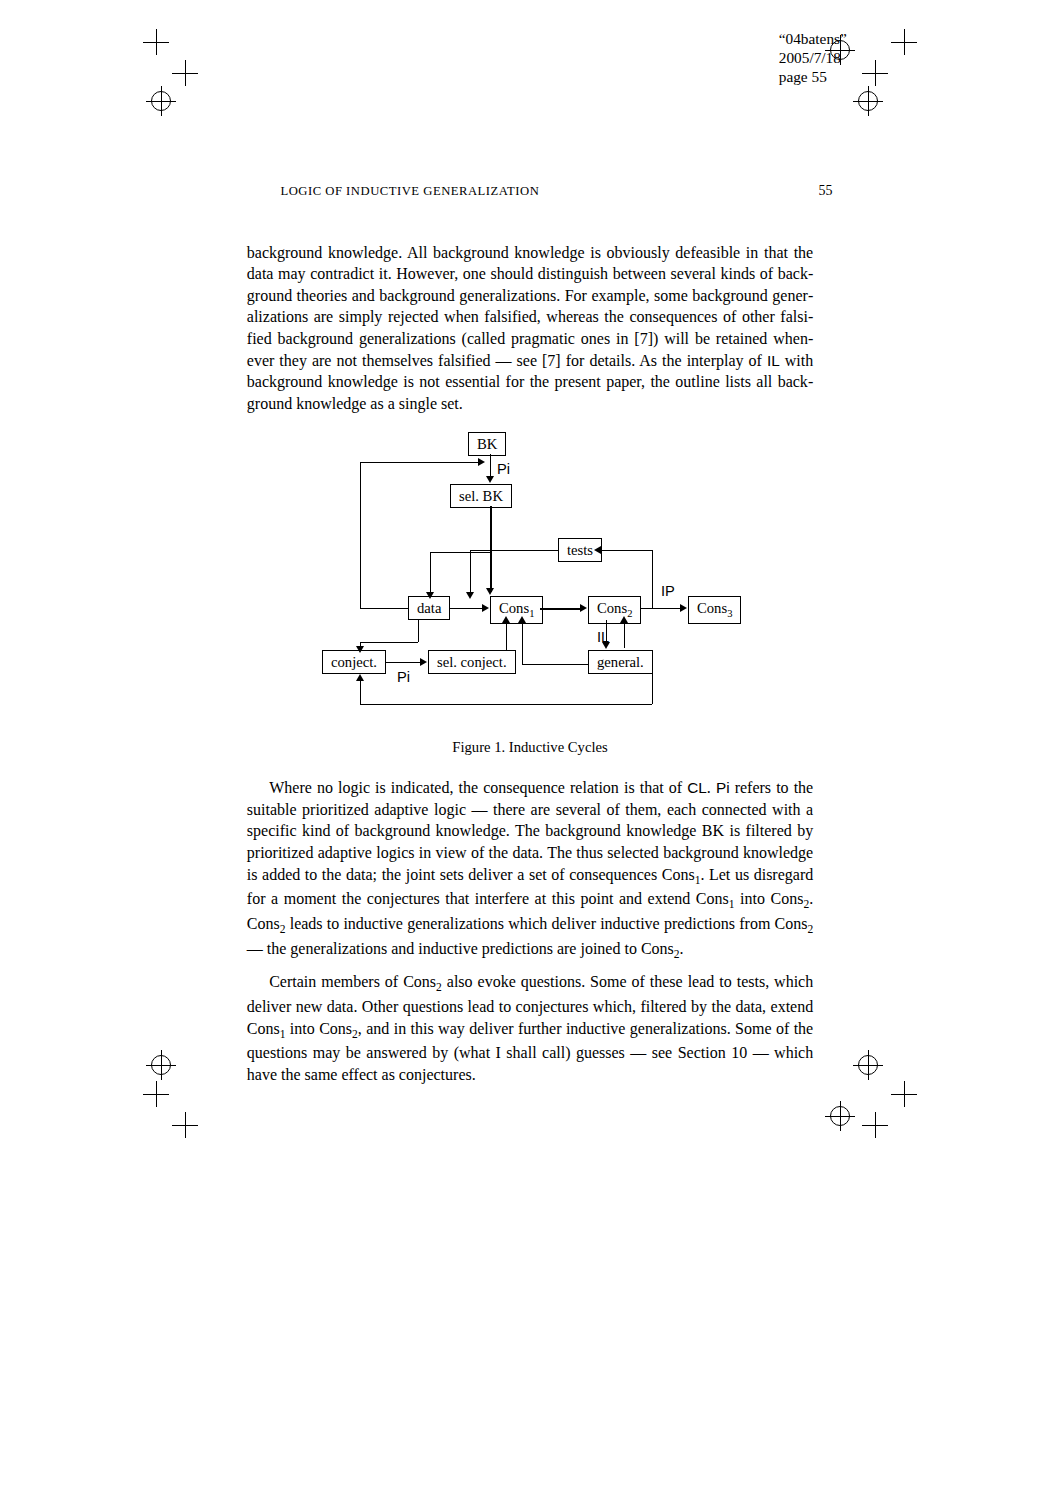“04batens”
2005/7/18
page 55
LOGIC OF INDUCTIVE GENERALIZATION 55
background knowledge. All background knowledge is obviously defeasible in that the data may contradict it. However, one should distinguish between several kinds of background theories and background generalizations. For example, some background generalizations are simply rejected when falsified, whereas the consequences of other falsified background generalizations (called pragmatic ones in [7]) will be retained whenever they are not themselves falsified — see [7] for details. As the interplay of IL with background knowledge is not essential for the present paper, the outline lists all background knowledge as a single set.
BK
sel. BK
tests
data
Cons1
Cons2
Cons3
conject.
sel. conject.
general.
Pi
Pi
IP
IL
Figure 1. Inductive Cycles
Where no logic is indicated, the consequence relation is that of CL. Pi refers to the suitable prioritized adaptive logic — there are several of them, each connected with a specific kind of background knowledge. The background knowledge BK is filtered by prioritized adaptive logics in view of the data. The thus selected background knowledge is added to the data; the joint sets deliver a set of consequences Cons1. Let us disregard for a moment the conjectures that interfere at this point and extend Cons1 into Cons2. Cons2 leads to inductive generalizations which deliver inductive predictions from Cons2 — the generalizations and inductive predictions are joined to Cons2.
Certain members of Cons2 also evoke questions. Some of these lead to tests, which deliver new data. Other questions lead to conjectures which, filtered by the data, extend Cons1 into Cons2, and in this way deliver further inductive generalizations. Some of the questions may be answered by (what I shall call) guesses — see Section 10 — which have the same effect as conjectures.